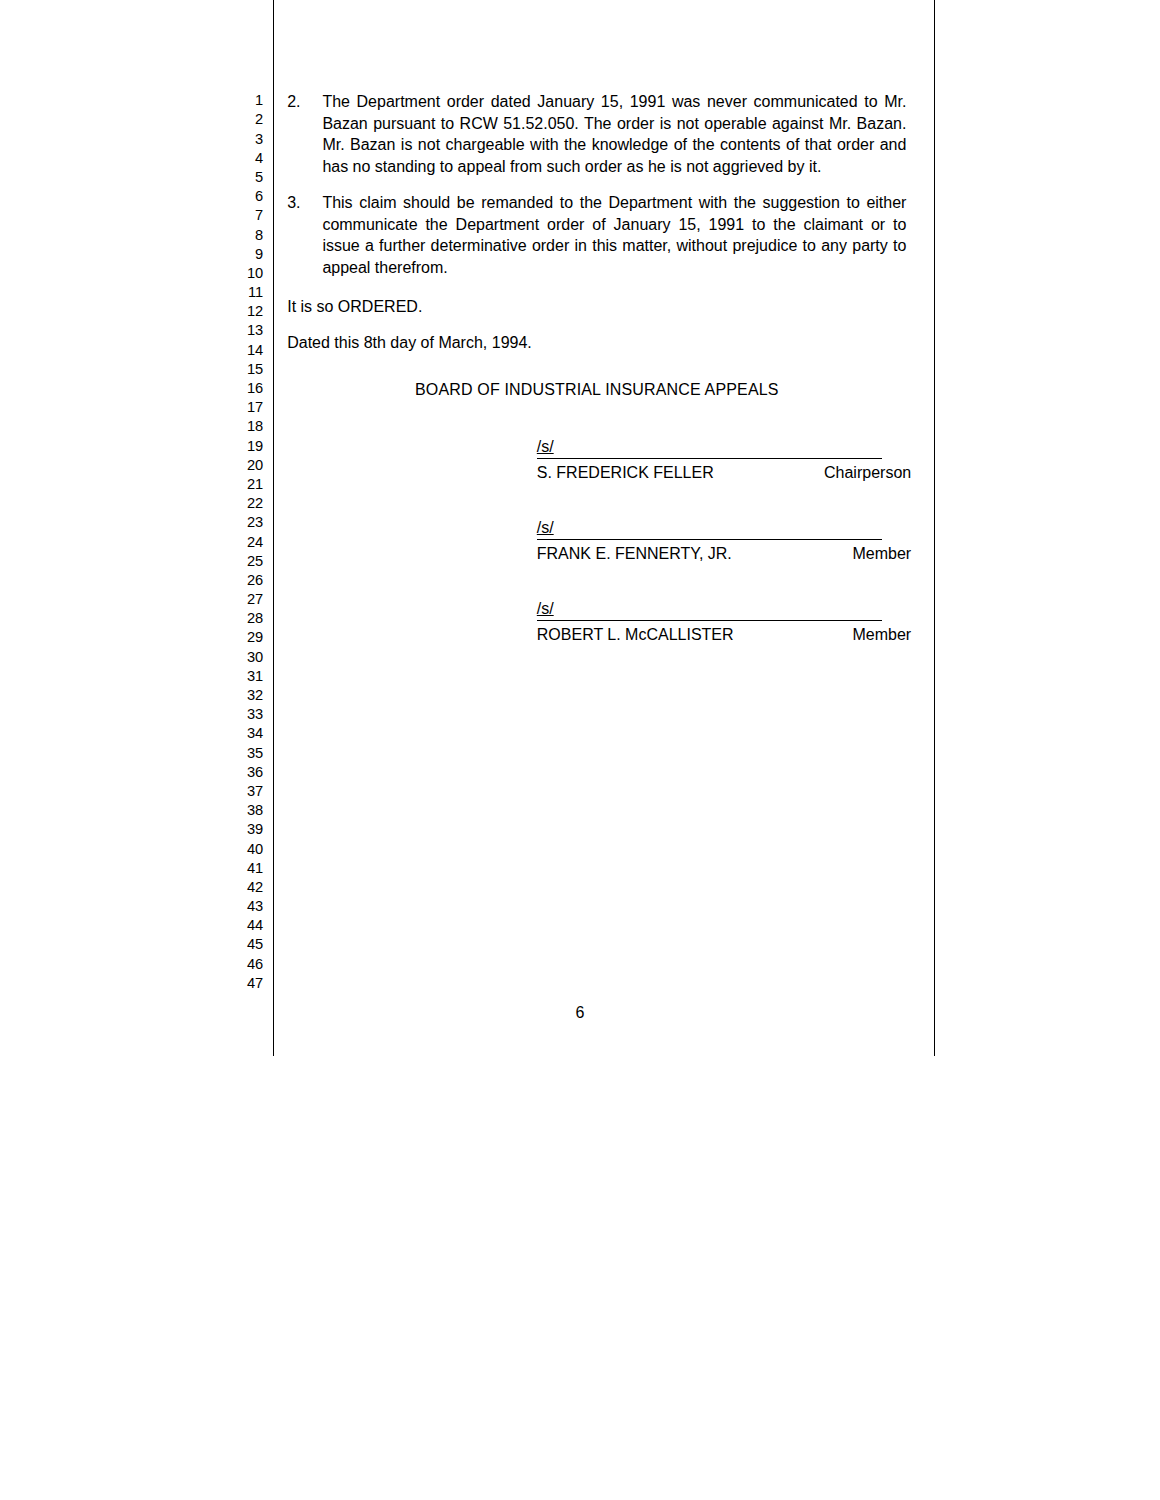1
2
3
4
5
6
7
8
9
10
11
12
13
14
15
16
17
18
19
20
21
22
23
24
25
26
27
28
29
30
31
32
33
34
35
36
37
38
39
40
41
42
43
44
45
46
47
2. The Department order dated January 15, 1991 was never communicated to Mr. Bazan pursuant to RCW 51.52.050. The order is not operable against Mr. Bazan. Mr. Bazan is not chargeable with the knowledge of the contents of that order and has no standing to appeal from such order as he is not aggrieved by it.
3. This claim should be remanded to the Department with the suggestion to either communicate the Department order of January 15, 1991 to the claimant or to issue a further determinative order in this matter, without prejudice to any party to appeal therefrom.
It is so ORDERED.
Dated this 8th day of March, 1994.
BOARD OF INDUSTRIAL INSURANCE APPEALS
/s/
S. FREDERICK FELLER Chairperson
/s/
FRANK E. FENNERTY, JR. Member
/s/
ROBERT L. McCALLISTER Member
6